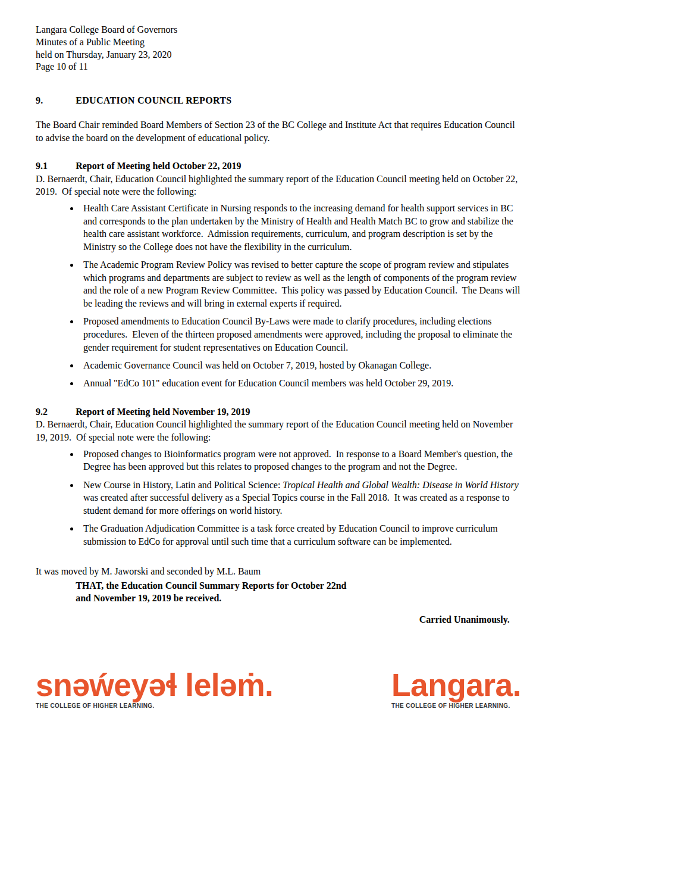Langara College Board of Governors
Minutes of a Public Meeting
held on Thursday, January 23, 2020
Page 10 of 11
9. EDUCATION COUNCIL REPORTS
The Board Chair reminded Board Members of Section 23 of the BC College and Institute Act that requires Education Council to advise the board on the development of educational policy.
9.1 Report of Meeting held October 22, 2019
D. Bernaerdt, Chair, Education Council highlighted the summary report of the Education Council meeting held on October 22, 2019. Of special note were the following:
Health Care Assistant Certificate in Nursing responds to the increasing demand for health support services in BC and corresponds to the plan undertaken by the Ministry of Health and Health Match BC to grow and stabilize the health care assistant workforce. Admission requirements, curriculum, and program description is set by the Ministry so the College does not have the flexibility in the curriculum.
The Academic Program Review Policy was revised to better capture the scope of program review and stipulates which programs and departments are subject to review as well as the length of components of the program review and the role of a new Program Review Committee. This policy was passed by Education Council. The Deans will be leading the reviews and will bring in external experts if required.
Proposed amendments to Education Council By-Laws were made to clarify procedures, including elections procedures. Eleven of the thirteen proposed amendments were approved, including the proposal to eliminate the gender requirement for student representatives on Education Council.
Academic Governance Council was held on October 7, 2019, hosted by Okanagan College.
Annual "EdCo 101" education event for Education Council members was held October 29, 2019.
9.2 Report of Meeting held November 19, 2019
D. Bernaerdt, Chair, Education Council highlighted the summary report of the Education Council meeting held on November 19, 2019. Of special note were the following:
Proposed changes to Bioinformatics program were not approved. In response to a Board Member's question, the Degree has been approved but this relates to proposed changes to the program and not the Degree.
New Course in History, Latin and Political Science: Tropical Health and Global Wealth: Disease in World History was created after successful delivery as a Special Topics course in the Fall 2018. It was created as a response to student demand for more offerings on world history.
The Graduation Adjudication Committee is a task force created by Education Council to improve curriculum submission to EdCo for approval until such time that a curriculum software can be implemented.
It was moved by M. Jaworski and seconded by M.L. Baum
THAT, the Education Council Summary Reports for October 22nd
and November 19, 2019 be received.
Carried Unanimously.
snəẃeyəɬ leləṁ.
THE COLLEGE OF HIGHER LEARNING.
Langara.
THE COLLEGE OF HIGHER LEARNING.